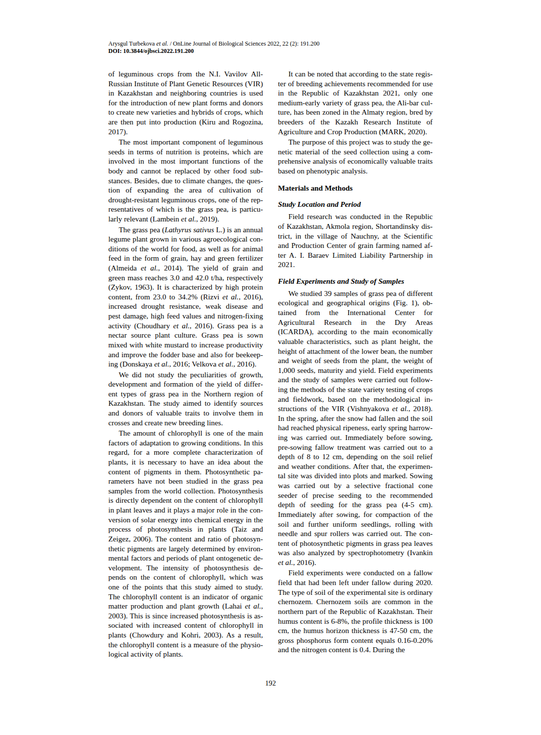Arysgul Turbekova et al. / OnLine Journal of Biological Sciences 2022, 22 (2): 191.200
DOI: 10.3844/ojbsci.2022.191.200
of leguminous crops from the N.I. Vavilov All-Russian Institute of Plant Genetic Resources (VIR) in Kazakhstan and neighboring countries is used for the introduction of new plant forms and donors to create new varieties and hybrids of crops, which are then put into production (Kiru and Rogozina, 2017).
The most important component of leguminous seeds in terms of nutrition is proteins, which are involved in the most important functions of the body and cannot be replaced by other food substances. Besides, due to climate changes, the question of expanding the area of cultivation of drought-resistant leguminous crops, one of the representatives of which is the grass pea, is particularly relevant (Lambein et al., 2019).
The grass pea (Lathyrus sativus L.) is an annual legume plant grown in various agroecological conditions of the world for food, as well as for animal feed in the form of grain, hay and green fertilizer (Almeida et al., 2014). The yield of grain and green mass reaches 3.0 and 42.0 t/ha, respectively (Zykov, 1963). It is characterized by high protein content, from 23.0 to 34.2% (Rizvi et al., 2016), increased drought resistance, weak disease and pest damage, high feed values and nitrogen-fixing activity (Choudhary et al., 2016). Grass pea is a nectar source plant culture. Grass pea is sown mixed with white mustard to increase productivity and improve the fodder base and also for beekeeping (Donskaya et al., 2016; Velkova et al., 2016).
We did not study the peculiarities of growth, development and formation of the yield of different types of grass pea in the Northern region of Kazakhstan. The study aimed to identify sources and donors of valuable traits to involve them in crosses and create new breeding lines.
The amount of chlorophyll is one of the main factors of adaptation to growing conditions. In this regard, for a more complete characterization of plants, it is necessary to have an idea about the content of pigments in them. Photosynthetic parameters have not been studied in the grass pea samples from the world collection. Photosynthesis is directly dependent on the content of chlorophyll in plant leaves and it plays a major role in the conversion of solar energy into chemical energy in the process of photosynthesis in plants (Taiz and Zeigez, 2006). The content and ratio of photosynthetic pigments are largely determined by environmental factors and periods of plant ontogenetic development. The intensity of photosynthesis depends on the content of chlorophyll, which was one of the points that this study aimed to study. The chlorophyll content is an indicator of organic matter production and plant growth (Lahai et al., 2003). This is since increased photosynthesis is associated with increased content of chlorophyll in plants (Chowdury and Kohri, 2003). As a result, the chlorophyll content is a measure of the physiological activity of plants.
It can be noted that according to the state register of breeding achievements recommended for use in the Republic of Kazakhstan 2021, only one medium-early variety of grass pea, the Ali-bar culture, has been zoned in the Almaty region, bred by breeders of the Kazakh Research Institute of Agriculture and Crop Production (MARK, 2020).
The purpose of this project was to study the genetic material of the seed collection using a comprehensive analysis of economically valuable traits based on phenotypic analysis.
Materials and Methods
Study Location and Period
Field research was conducted in the Republic of Kazakhstan, Akmola region, Shortandinsky district, in the village of Nauchny, at the Scientific and Production Center of grain farming named after A. I. Baraev Limited Liability Partnership in 2021.
Field Experiments and Study of Samples
We studied 39 samples of grass pea of different ecological and geographical origins (Fig. 1), obtained from the International Center for Agricultural Research in the Dry Areas (ICARDA), according to the main economically valuable characteristics, such as plant height, the height of attachment of the lower bean, the number and weight of seeds from the plant, the weight of 1,000 seeds, maturity and yield. Field experiments and the study of samples were carried out following the methods of the state variety testing of crops and fieldwork, based on the methodological instructions of the VIR (Vishnyakova et al., 2018). In the spring, after the snow had fallen and the soil had reached physical ripeness, early spring harrowing was carried out. Immediately before sowing, pre-sowing fallow treatment was carried out to a depth of 8 to 12 cm, depending on the soil relief and weather conditions. After that, the experimental site was divided into plots and marked. Sowing was carried out by a selective fractional cone seeder of precise seeding to the recommended depth of seeding for the grass pea (4-5 cm). Immediately after sowing, for compaction of the soil and further uniform seedlings, rolling with needle and spur rollers was carried out. The content of photosynthetic pigments in grass pea leaves was also analyzed by spectrophotometry (Ivankin et al., 2016).
Field experiments were conducted on a fallow field that had been left under fallow during 2020. The type of soil of the experimental site is ordinary chernozem. Chernozem soils are common in the northern part of the Republic of Kazakhstan. Their humus content is 6-8%, the profile thickness is 100 cm, the humus horizon thickness is 47-50 cm, the gross phosphorus form content equals 0.16-0.20% and the nitrogen content is 0.4. During the
192